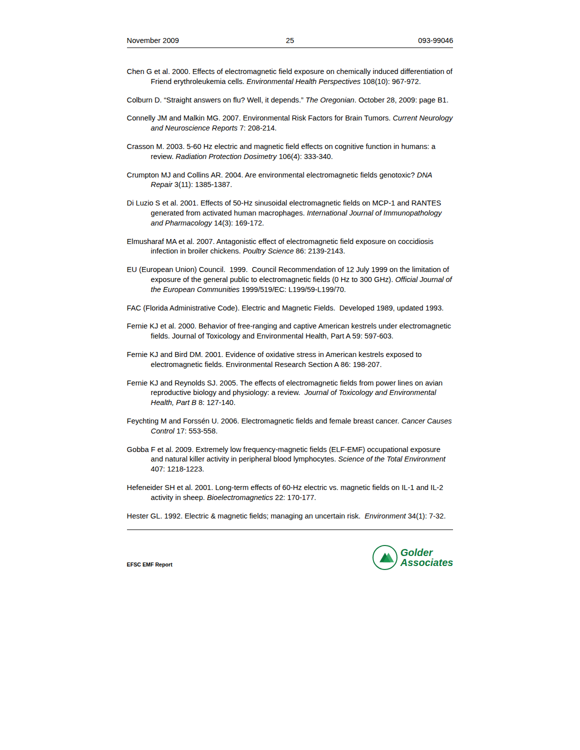November 2009
25
093-99046
Chen G et al. 2000. Effects of electromagnetic field exposure on chemically induced differentiation of Friend erythroleukemia cells. Environmental Health Perspectives 108(10): 967-972.
Colburn D. “Straight answers on flu? Well, it depends.” The Oregonian. October 28, 2009: page B1.
Connelly JM and Malkin MG. 2007. Environmental Risk Factors for Brain Tumors. Current Neurology and Neuroscience Reports 7: 208-214.
Crasson M. 2003. 5-60 Hz electric and magnetic field effects on cognitive function in humans: a review. Radiation Protection Dosimetry 106(4): 333-340.
Crumpton MJ and Collins AR. 2004. Are environmental electromagnetic fields genotoxic? DNA Repair 3(11): 1385-1387.
Di Luzio S et al. 2001. Effects of 50-Hz sinusoidal electromagnetic fields on MCP-1 and RANTES generated from activated human macrophages. International Journal of Immunopathology and Pharmacology 14(3): 169-172.
Elmusharaf MA et al. 2007. Antagonistic effect of electromagnetic field exposure on coccidiosis infection in broiler chickens. Poultry Science 86: 2139-2143.
EU (European Union) Council. 1999. Council Recommendation of 12 July 1999 on the limitation of exposure of the general public to electromagnetic fields (0 Hz to 300 GHz). Official Journal of the European Communities 1999/519/EC: L199/59-L199/70.
FAC (Florida Administrative Code). Electric and Magnetic Fields. Developed 1989, updated 1993.
Fernie KJ et al. 2000. Behavior of free-ranging and captive American kestrels under electromagnetic fields. Journal of Toxicology and Environmental Health, Part A 59: 597-603.
Fernie KJ and Bird DM. 2001. Evidence of oxidative stress in American kestrels exposed to electromagnetic fields. Environmental Research Section A 86: 198-207.
Fernie KJ and Reynolds SJ. 2005. The effects of electromagnetic fields from power lines on avian reproductive biology and physiology: a review. Journal of Toxicology and Environmental Health, Part B 8: 127-140.
Feychting M and Forssén U. 2006. Electromagnetic fields and female breast cancer. Cancer Causes Control 17: 553-558.
Gobba F et al. 2009. Extremely low frequency-magnetic fields (ELF-EMF) occupational exposure and natural killer activity in peripheral blood lymphocytes. Science of the Total Environment 407: 1218-1223.
Hefeneider SH et al. 2001. Long-term effects of 60-Hz electric vs. magnetic fields on IL-1 and IL-2 activity in sheep. Bioelectromagnetics 22: 170-177.
Hester GL. 1992. Electric & magnetic fields; managing an uncertain risk. Environment 34(1): 7-32.
EFSC EMF Report
Golder Associates